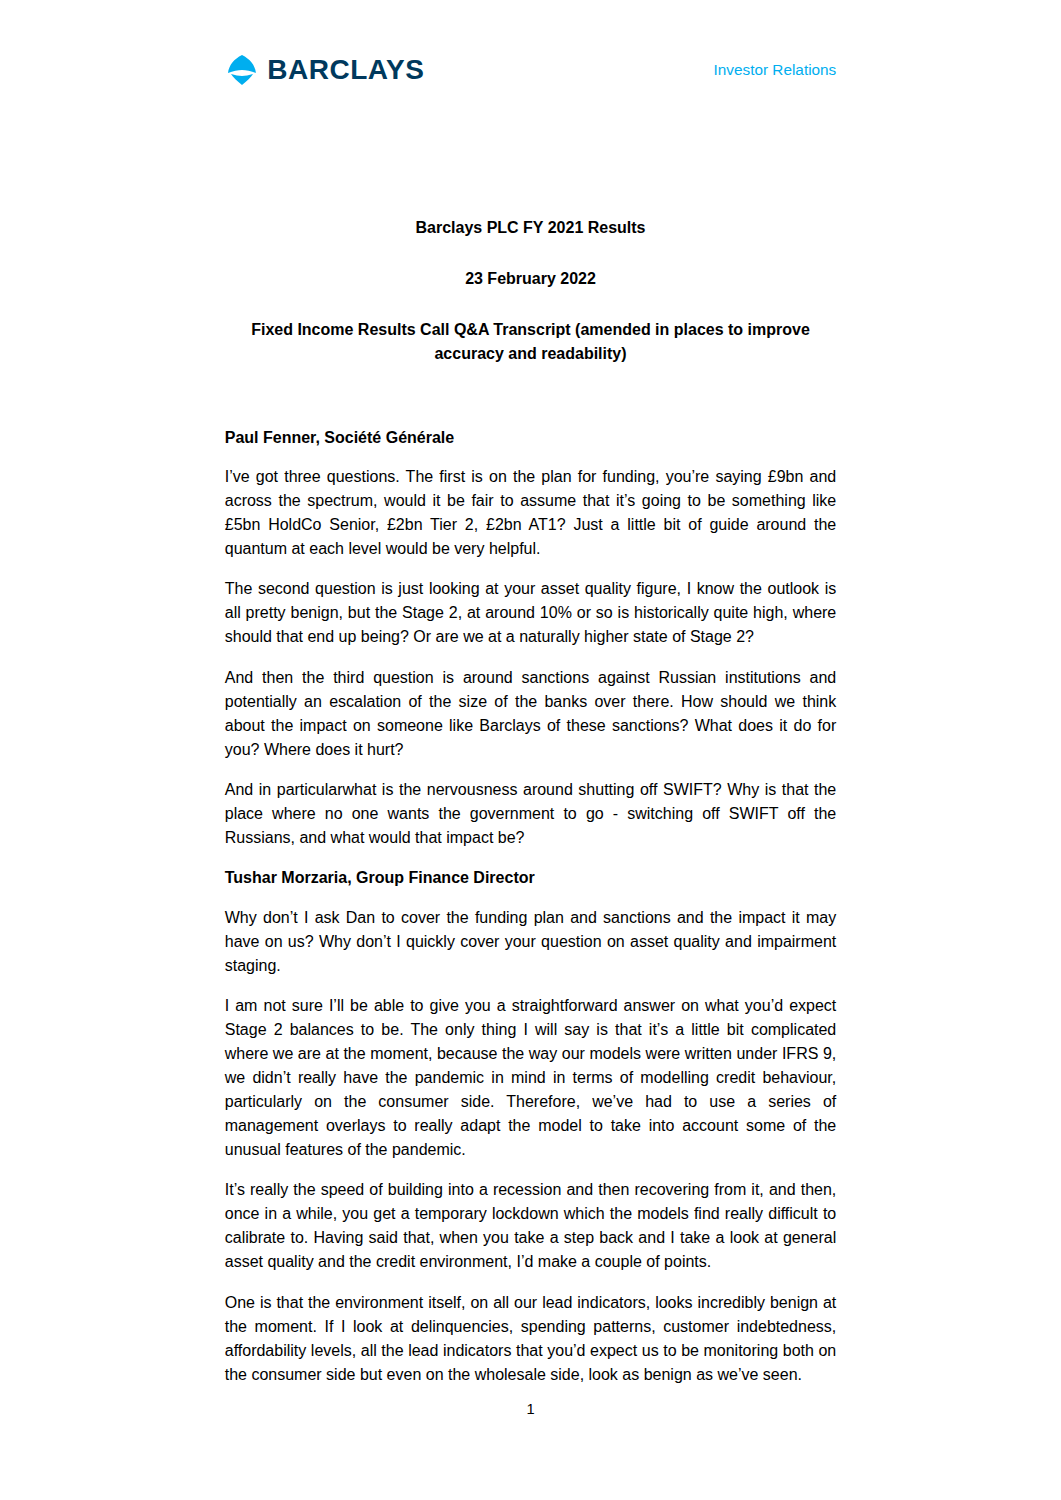BARCLAYS
Investor Relations
Barclays PLC FY 2021 Results
23 February 2022
Fixed Income Results Call Q&A Transcript (amended in places to improve accuracy and readability)
Paul Fenner, Société Générale
I’ve got three questions. The first is on the plan for funding, you’re saying £9bn and across the spectrum, would it be fair to assume that it’s going to be something like £5bn HoldCo Senior, £2bn Tier 2, £2bn AT1? Just a little bit of guide around the quantum at each level would be very helpful.
The second question is just looking at your asset quality figure, I know the outlook is all pretty benign, but the Stage 2, at around 10% or so is historically quite high, where should that end up being? Or are we at a naturally higher state of Stage 2?
And then the third question is around sanctions against Russian institutions and potentially an escalation of the size of the banks over there. How should we think about the impact on someone like Barclays of these sanctions? What does it do for you? Where does it hurt?
And in particularwhat is the nervousness around shutting off SWIFT? Why is that the place where no one wants the government to go - switching off SWIFT off the Russians, and what would that impact be?
Tushar Morzaria, Group Finance Director
Why don’t I ask Dan to cover the funding plan and sanctions and the impact it may have on us? Why don’t I quickly cover your question on asset quality and impairment staging.
I am not sure I’ll be able to give you a straightforward answer on what you’d expect Stage 2 balances to be. The only thing I will say is that it’s a little bit complicated where we are at the moment, because the way our models were written under IFRS 9, we didn’t really have the pandemic in mind in terms of modelling credit behaviour, particularly on the consumer side. Therefore, we’ve had to use a series of management overlays to really adapt the model to take into account some of the unusual features of the pandemic.
It’s really the speed of building into a recession and then recovering from it, and then, once in a while, you get a temporary lockdown which the models find really difficult to calibrate to. Having said that, when you take a step back and I take a look at general asset quality and the credit environment, I’d make a couple of points.
One is that the environment itself, on all our lead indicators, looks incredibly benign at the moment. If I look at delinquencies, spending patterns, customer indebtedness, affordability levels, all the lead indicators that you’d expect us to be monitoring both on the consumer side but even on the wholesale side, look as benign as we’ve seen.
1